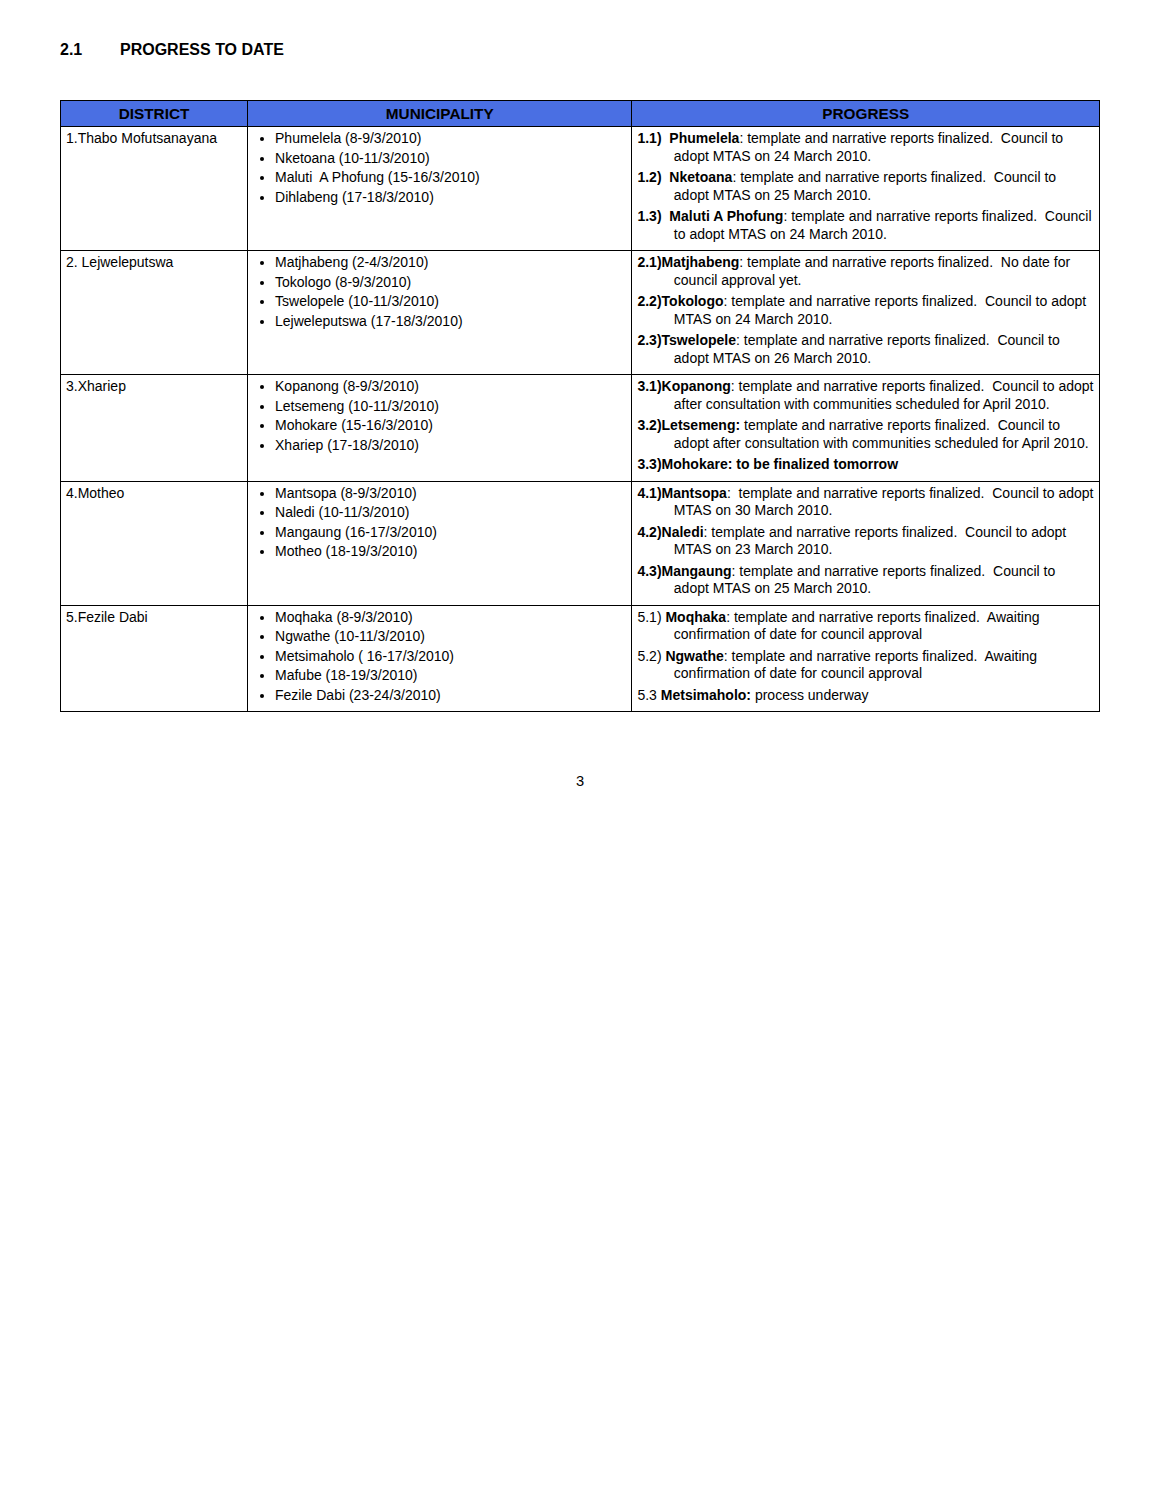2.1 PROGRESS TO DATE
| DISTRICT | MUNICIPALITY | PROGRESS |
| --- | --- | --- |
| 1.Thabo Mofutsanayana | Phumelela (8-9/3/2010) Nketoana (10-11/3/2010) Maluti A Phofung (15-16/3/2010) Dihlabeng (17-18/3/2010) | 1.1) Phumelela : template and narrative reports finalized. Council to adopt MTAS on 24 March 2010. 1.2) Nketoana : template and narrative reports finalized. Council to adopt MTAS on 25 March 2010. 1.3) Maluti A Phofung : template and narrative reports finalized. Council to adopt MTAS on 24 March 2010. |
| 2. Lejweleputswa | Matjhabeng (2-4/3/2010) Tokologo (8-9/3/2010) Tswelopele (10-11/3/2010) Lejweleputswa (17-18/3/2010) | 2.1) Matjhabeng : template and narrative reports finalized. No date for council approval yet. 2.2) Tokologo : template and narrative reports finalized. Council to adopt MTAS on 24 March 2010. 2.3) Tswelopele : template and narrative reports finalized. Council to adopt MTAS on 26 March 2010. |
| 3.Xhariep | Kopanong (8-9/3/2010) Letsemeng (10-11/3/2010) Mohokare (15-16/3/2010) Xhariep (17-18/3/2010) | 3.1) Kopanong : template and narrative reports finalized. Council to adopt after consultation with communities scheduled for April 2010. 3.2) Letsemeng: template and narrative reports finalized. Council to adopt after consultation with communities scheduled for April 2010. 3.3) Mohokare: to be finalized tomorrow |
| 4.Motheo | Mantsopa (8-9/3/2010) Naledi (10-11/3/2010) Mangaung (16-17/3/2010) Motheo (18-19/3/2010) | 4.1)Mantsopa : template and narrative reports finalized. Council to adopt MTAS on 30 March 2010. 4.2)Naledi : template and narrative reports finalized. Council to adopt MTAS on 23 March 2010. 4.3)Mangaung : template and narrative reports finalized. Council to adopt MTAS on 25 March 2010. |
| 5.Fezile Dabi | Moqhaka (8-9/3/2010) Ngwathe (10-11/3/2010) Metsimaholo ( 16-17/3/2010) Mafube (18-19/3/2010) Fezile Dabi (23-24/3/2010) | 5.1) Moqhaka : template and narrative reports finalized. Awaiting confirmation of date for council approval 5.2) Ngwathe : template and narrative reports finalized. Awaiting confirmation of date for council approval 5.3 Metsimaholo: process underway |
3